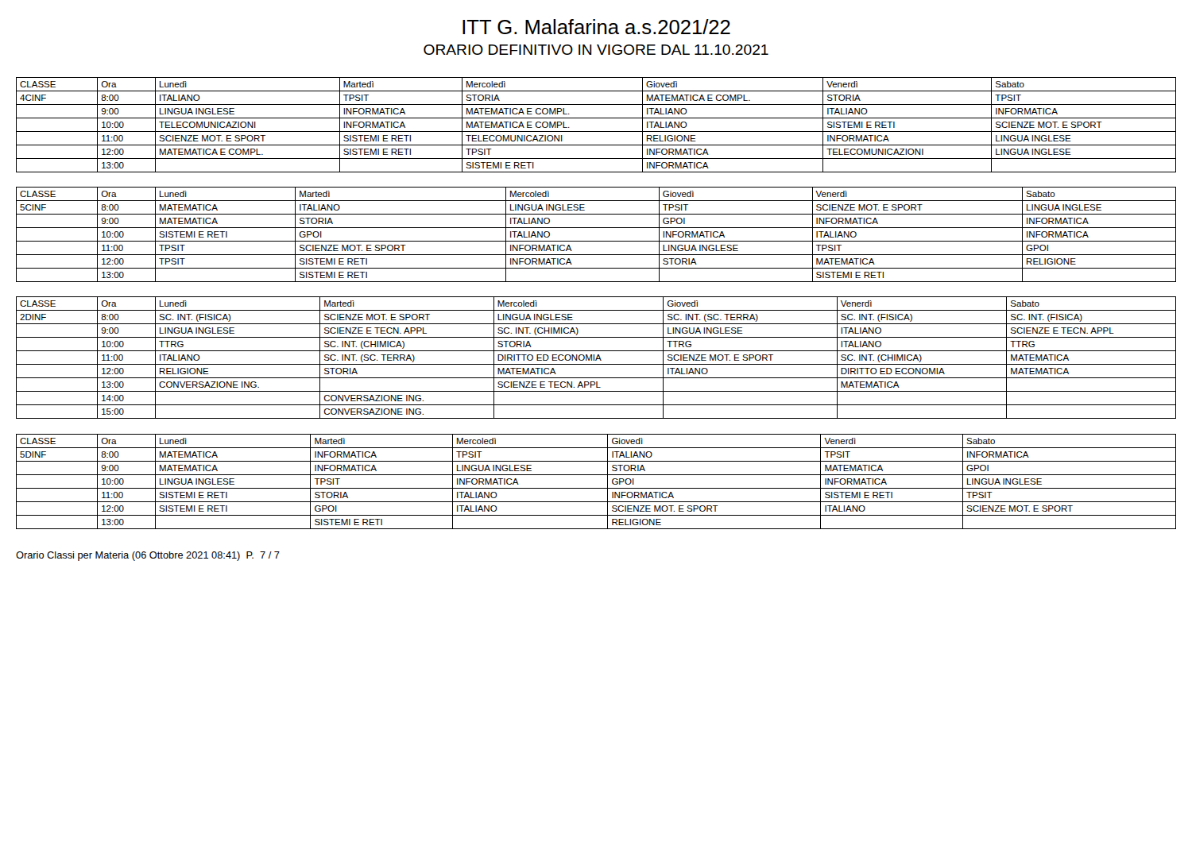ITT G. Malafarina a.s.2021/22
ORARIO DEFINITIVO IN VIGORE DAL 11.10.2021
| CLASSE | Ora | Lunedì | Martedì | Mercoledì | Giovedì | Venerdì | Sabato |
| --- | --- | --- | --- | --- | --- | --- | --- |
| 4CINF | 8:00 | ITALIANO | TPSIT | STORIA | MATEMATICA E COMPL. | STORIA | TPSIT |
| | 9:00 | LINGUA INGLESE | INFORMATICA | MATEMATICA E COMPL. | ITALIANO | ITALIANO | INFORMATICA |
| | 10:00 | TELECOMUNICAZIONI | INFORMATICA | MATEMATICA E COMPL. | ITALIANO | SISTEMI E RETI | SCIENZE MOT. E SPORT |
| | 11:00 | SCIENZE MOT. E SPORT | SISTEMI E RETI | TELECOMUNICAZIONI | RELIGIONE | INFORMATICA | LINGUA INGLESE |
| | 12:00 | MATEMATICA E COMPL. | SISTEMI E RETI | TPSIT | INFORMATICA | TELECOMUNICAZIONI | LINGUA INGLESE |
| | 13:00 | | | SISTEMI E RETI | INFORMATICA | | |
| CLASSE | Ora | Lunedì | Martedì | Mercoledì | Giovedì | Venerdì | Sabato |
| --- | --- | --- | --- | --- | --- | --- | --- |
| 5CINF | 8:00 | MATEMATICA | ITALIANO | LINGUA INGLESE | TPSIT | SCIENZE MOT. E SPORT | LINGUA INGLESE |
| | 9:00 | MATEMATICA | STORIA | ITALIANO | GPOI | INFORMATICA | INFORMATICA |
| | 10:00 | SISTEMI E RETI | GPOI | ITALIANO | INFORMATICA | ITALIANO | INFORMATICA |
| | 11:00 | TPSIT | SCIENZE MOT. E SPORT | INFORMATICA | LINGUA INGLESE | TPSIT | GPOI |
| | 12:00 | TPSIT | SISTEMI E RETI | INFORMATICA | STORIA | MATEMATICA | RELIGIONE |
| | 13:00 | | SISTEMI E RETI | | | SISTEMI E RETI | |
| CLASSE | Ora | Lunedì | Martedì | Mercoledì | Giovedì | Venerdì | Sabato |
| --- | --- | --- | --- | --- | --- | --- | --- |
| 2DINF | 8:00 | SC. INT. (FISICA) | SCIENZE MOT. E SPORT | LINGUA INGLESE | SC. INT. (SC. TERRA) | SC. INT. (FISICA) | SC. INT. (FISICA) |
| | 9:00 | LINGUA INGLESE | SCIENZE E TECN. APPL | SC. INT. (CHIMICA) | LINGUA INGLESE | ITALIANO | SCIENZE E TECN. APPL |
| | 10:00 | TTRG | SC. INT. (CHIMICA) | STORIA | TTRG | ITALIANO | TTRG |
| | 11:00 | ITALIANO | SC. INT. (SC. TERRA) | DIRITTO ED ECONOMIA | SCIENZE MOT. E SPORT | SC. INT. (CHIMICA) | MATEMATICA |
| | 12:00 | RELIGIONE | STORIA | MATEMATICA | ITALIANO | DIRITTO ED ECONOMIA | MATEMATICA |
| | 13:00 | CONVERSAZIONE ING. | | SCIENZE E TECN. APPL | | MATEMATICA | |
| | 14:00 | | CONVERSAZIONE ING. | | | | |
| | 15:00 | | CONVERSAZIONE ING. | | | | |
| CLASSE | Ora | Lunedì | Martedì | Mercoledì | Giovedì | Venerdì | Sabato |
| --- | --- | --- | --- | --- | --- | --- | --- |
| 5DINF | 8:00 | MATEMATICA | INFORMATICA | TPSIT | ITALIANO | TPSIT | INFORMATICA |
| | 9:00 | MATEMATICA | INFORMATICA | LINGUA INGLESE | STORIA | MATEMATICA | GPOI |
| | 10:00 | LINGUA INGLESE | TPSIT | INFORMATICA | GPOI | INFORMATICA | LINGUA INGLESE |
| | 11:00 | SISTEMI E RETI | STORIA | ITALIANO | INFORMATICA | SISTEMI E RETI | TPSIT |
| | 12:00 | SISTEMI E RETI | GPOI | ITALIANO | SCIENZE MOT. E SPORT | ITALIANO | SCIENZE MOT. E SPORT |
| | 13:00 | | SISTEMI E RETI | | RELIGIONE | | |
Orario Classi per Materia (06 Ottobre 2021 08:41) P. 7 / 7